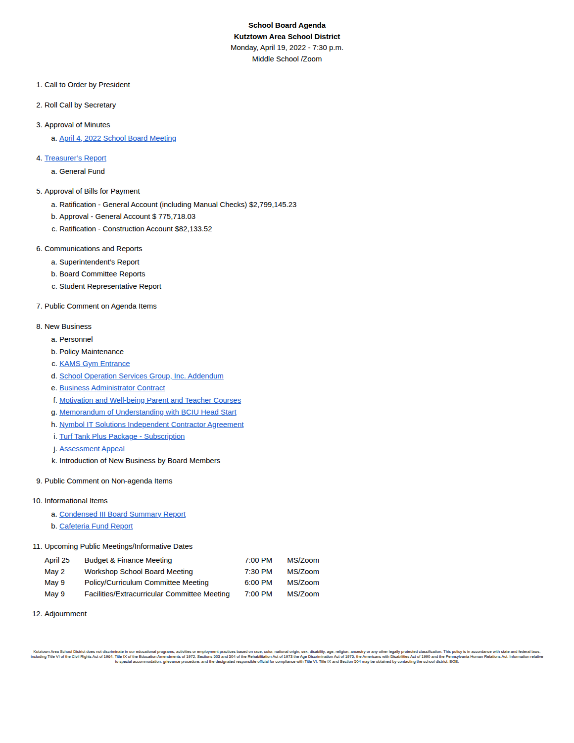School Board Agenda
Kutztown Area School District
Monday, April 19, 2022 - 7:30 p.m.
Middle School /Zoom
Call to Order by President
Roll Call by Secretary
Approval of Minutes
April 4, 2022 School Board Meeting
Treasurer’s Report
General Fund
Approval of Bills for Payment
Ratification - General Account (including Manual Checks) $2,799,145.23
Approval - General Account $ 775,718.03
Ratification - Construction Account $82,133.52
Communications and Reports
Superintendent’s Report
Board Committee Reports
Student Representative Report
Public Comment on Agenda Items
New Business
Personnel
Policy Maintenance
KAMS Gym Entrance
School Operation Services Group, Inc. Addendum
Business Administrator Contract
Motivation and Well-being Parent and Teacher Courses
Memorandum of Understanding with BCIU Head Start
Nymbol IT Solutions Independent Contractor Agreement
Turf Tank Plus Package - Subscription
Assessment Appeal
Introduction of New Business by Board Members
Public Comment on Non-agenda Items
Informational Items
Condensed III Board Summary Report
Cafeteria Fund Report
Upcoming Public Meetings/Informative Dates
| April 25 | Budget & Finance Meeting | 7:00 PM | MS/Zoom |
| May 2 | Workshop School Board Meeting | 7:30 PM | MS/Zoom |
| May 9 | Policy/Curriculum Committee Meeting | 6:00 PM | MS/Zoom |
| May 9 | Facilities/Extracurricular Committee Meeting | 7:00 PM | MS/Zoom |
Adjournment
Kutztown Area School District does not discriminate in our educational programs, activities or employment practices based on race, color, national origin, sex, disability, age, religion, ancestry or any other legally protected classification. This policy is in accordance with state and federal laws, including Title VI of the Civil Rights Act of 1964, Title IX of the Education Amendments of 1972, Sections 503 and 504 of the Rehabilitation Act of 1973 the Age Discrimination Act of 1975, the Americans with Disabilities Act of 1990 and the Pennsylvania Human Relations Act. Information relative to special accommodation, grievance procedure, and the designated responsible official for compliance with Title VI, Title IX and Section 504 may be obtained by contacting the school district. EOE.